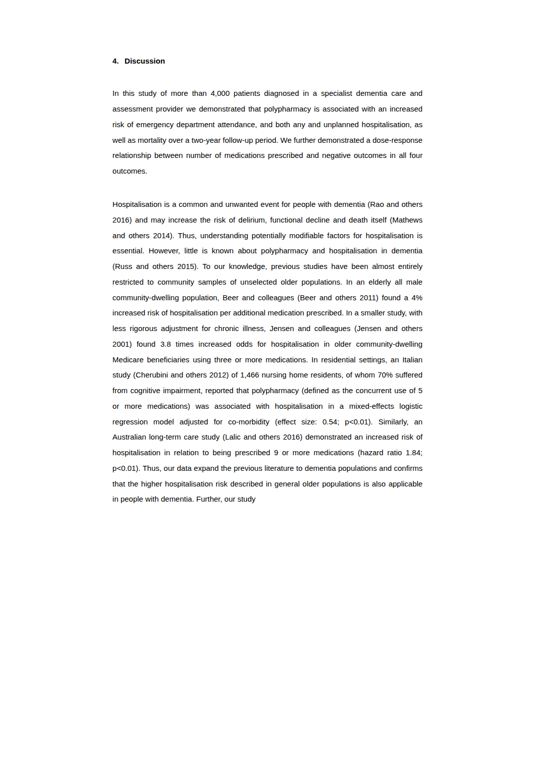4. Discussion
In this study of more than 4,000 patients diagnosed in a specialist dementia care and assessment provider we demonstrated that polypharmacy is associated with an increased risk of emergency department attendance, and both any and unplanned hospitalisation, as well as mortality over a two-year follow-up period. We further demonstrated a dose-response relationship between number of medications prescribed and negative outcomes in all four outcomes.
Hospitalisation is a common and unwanted event for people with dementia (Rao and others 2016) and may increase the risk of delirium, functional decline and death itself (Mathews and others 2014). Thus, understanding potentially modifiable factors for hospitalisation is essential. However, little is known about polypharmacy and hospitalisation in dementia (Russ and others 2015). To our knowledge, previous studies have been almost entirely restricted to community samples of unselected older populations. In an elderly all male community-dwelling population, Beer and colleagues (Beer and others 2011) found a 4% increased risk of hospitalisation per additional medication prescribed. In a smaller study, with less rigorous adjustment for chronic illness, Jensen and colleagues (Jensen and others 2001) found 3.8 times increased odds for hospitalisation in older community-dwelling Medicare beneficiaries using three or more medications. In residential settings, an Italian study (Cherubini and others 2012) of 1,466 nursing home residents, of whom 70% suffered from cognitive impairment, reported that polypharmacy (defined as the concurrent use of 5 or more medications) was associated with hospitalisation in a mixed-effects logistic regression model adjusted for co-morbidity (effect size: 0.54; p<0.01). Similarly, an Australian long-term care study (Lalic and others 2016) demonstrated an increased risk of hospitalisation in relation to being prescribed 9 or more medications (hazard ratio 1.84; p<0.01). Thus, our data expand the previous literature to dementia populations and confirms that the higher hospitalisation risk described in general older populations is also applicable in people with dementia. Further, our study